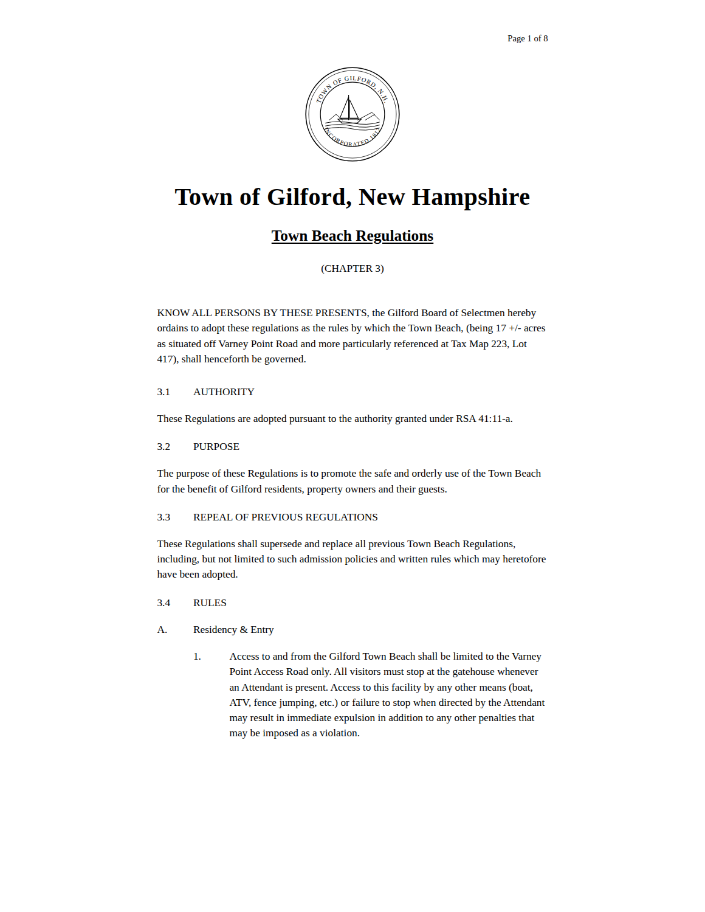Page 1 of 8
TOWN OF GILFORD, N.H. INCORPORATED 1812
Town of Gilford, New Hampshire
Town Beach Regulations
(CHAPTER 3)
KNOW ALL PERSONS BY THESE PRESENTS, the Gilford Board of Selectmen hereby ordains to adopt these regulations as the rules by which the Town Beach, (being 17 +/- acres as situated off Varney Point Road and more particularly referenced at Tax Map 223, Lot 417), shall henceforth be governed.
3.1 AUTHORITY
These Regulations are adopted pursuant to the authority granted under RSA 41:11-a.
3.2 PURPOSE
The purpose of these Regulations is to promote the safe and orderly use of the Town Beach for the benefit of Gilford residents, property owners and their guests.
3.3 REPEAL OF PREVIOUS REGULATIONS
These Regulations shall supersede and replace all previous Town Beach Regulations, including, but not limited to such admission policies and written rules which may heretofore have been adopted.
3.4 RULES
A. Residency & Entry
1. Access to and from the Gilford Town Beach shall be limited to the Varney Point Access Road only. All visitors must stop at the gatehouse whenever an Attendant is present. Access to this facility by any other means (boat, ATV, fence jumping, etc.) or failure to stop when directed by the Attendant may result in immediate expulsion in addition to any other penalties that may be imposed as a violation.